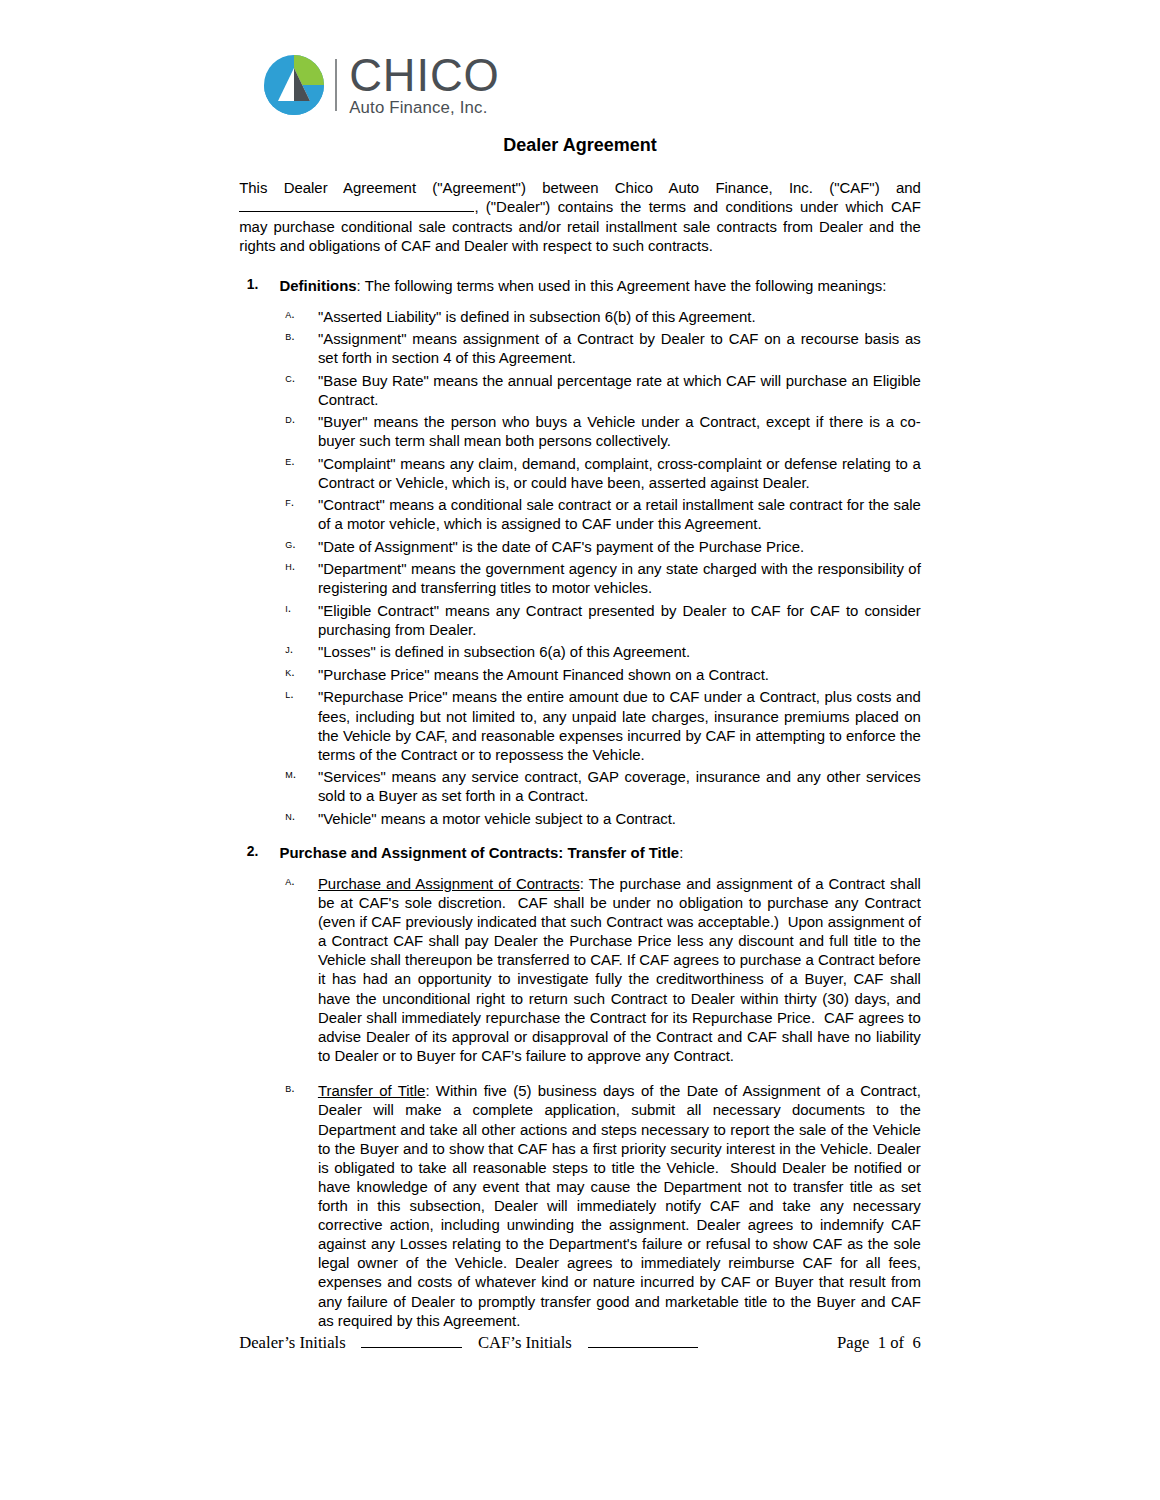CHICO
Auto Finance, Inc.
Dealer Agreement
This Dealer Agreement ("Agreement") between Chico Auto Finance, Inc. ("CAF") and , ("Dealer") contains the terms and conditions under which CAF may purchase conditional sale contracts and/or retail installment sale contracts from Dealer and the rights and obligations of CAF and Dealer with respect to such contracts.
Definitions: The following terms when used in this Agreement have the following meanings:
"Asserted Liability" is defined in subsection 6(b) of this Agreement.
"Assignment" means assignment of a Contract by Dealer to CAF on a recourse basis as set forth in section 4 of this Agreement.
"Base Buy Rate" means the annual percentage rate at which CAF will purchase an Eligible Contract.
"Buyer" means the person who buys a Vehicle under a Contract, except if there is a co-buyer such term shall mean both persons collectively.
"Complaint" means any claim, demand, complaint, cross-complaint or defense relating to a Contract or Vehicle, which is, or could have been, asserted against Dealer.
"Contract" means a conditional sale contract or a retail installment sale contract for the sale of a motor vehicle, which is assigned to CAF under this Agreement.
"Date of Assignment" is the date of CAF's payment of the Purchase Price.
"Department" means the government agency in any state charged with the responsibility of registering and transferring titles to motor vehicles.
"Eligible Contract" means any Contract presented by Dealer to CAF for CAF to consider purchasing from Dealer.
"Losses" is defined in subsection 6(a) of this Agreement.
"Purchase Price" means the Amount Financed shown on a Contract.
"Repurchase Price" means the entire amount due to CAF under a Contract, plus costs and fees, including but not limited to, any unpaid late charges, insurance premiums placed on the Vehicle by CAF, and reasonable expenses incurred by CAF in attempting to enforce the terms of the Contract or to repossess the Vehicle.
"Services" means any service contract, GAP coverage, insurance and any other services sold to a Buyer as set forth in a Contract.
"Vehicle" means a motor vehicle subject to a Contract.
Purchase and Assignment of Contracts: Transfer of Title:
Purchase and Assignment of Contracts: The purchase and assignment of a Contract shall be at CAF's sole discretion. CAF shall be under no obligation to purchase any Contract (even if CAF previously indicated that such Contract was acceptable.) Upon assignment of a Contract CAF shall pay Dealer the Purchase Price less any discount and full title to the Vehicle shall thereupon be transferred to CAF. If CAF agrees to purchase a Contract before it has had an opportunity to investigate fully the creditworthiness of a Buyer, CAF shall have the unconditional right to return such Contract to Dealer within thirty (30) days, and Dealer shall immediately repurchase the Contract for its Repurchase Price. CAF agrees to advise Dealer of its approval or disapproval of the Contract and CAF shall have no liability to Dealer or to Buyer for CAF’s failure to approve any Contract.
Transfer of Title: Within five (5) business days of the Date of Assignment of a Contract, Dealer will make a complete application, submit all necessary documents to the Department and take all other actions and steps necessary to report the sale of the Vehicle to the Buyer and to show that CAF has a first priority security interest in the Vehicle. Dealer is obligated to take all reasonable steps to title the Vehicle. Should Dealer be notified or have knowledge of any event that may cause the Department not to transfer title as set forth in this subsection, Dealer will immediately notify CAF and take any necessary corrective action, including unwinding the assignment. Dealer agrees to indemnify CAF against any Losses relating to the Department's failure or refusal to show CAF as the sole legal owner of the Vehicle. Dealer agrees to immediately reimburse CAF for all fees, expenses and costs of whatever kind or nature incurred by CAF or Buyer that result from any failure of Dealer to promptly transfer good and marketable title to the Buyer and CAF as required by this Agreement.
Dealer’s Initials CAF’s Initials
Page 1 of 6